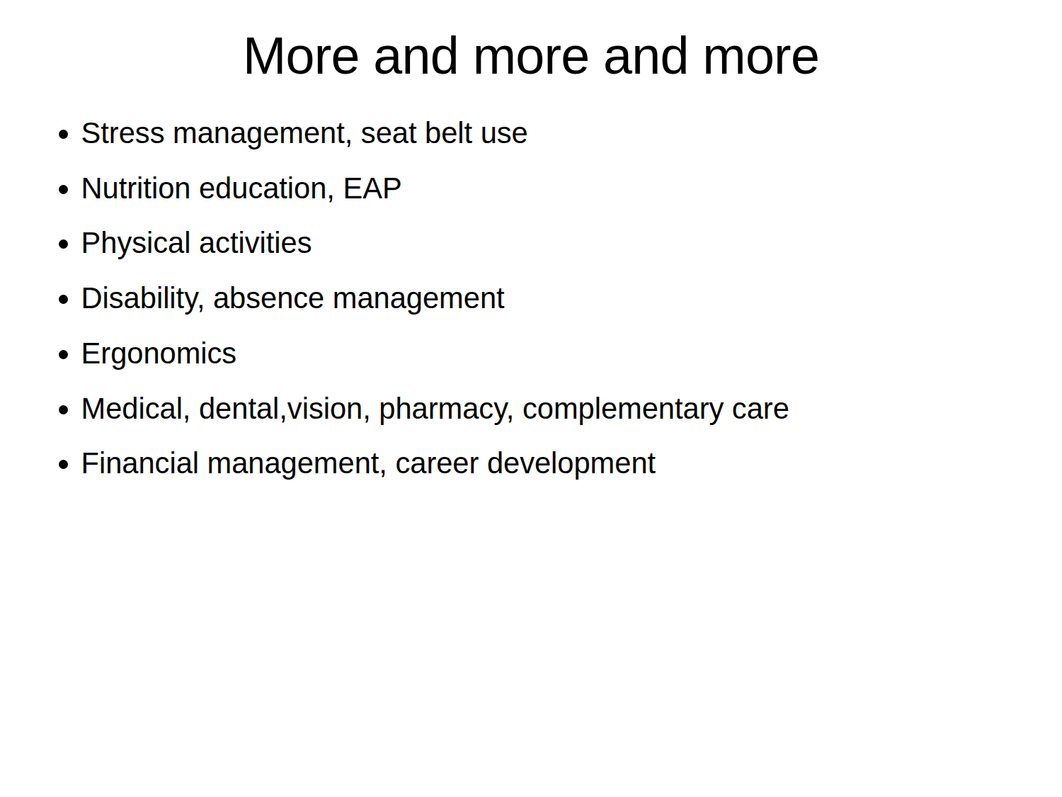More and more and more
Stress management, seat belt use
Nutrition education, EAP
Physical activities
Disability, absence management
Ergonomics
Medical, dental,vision, pharmacy, complementary care
Financial management, career development